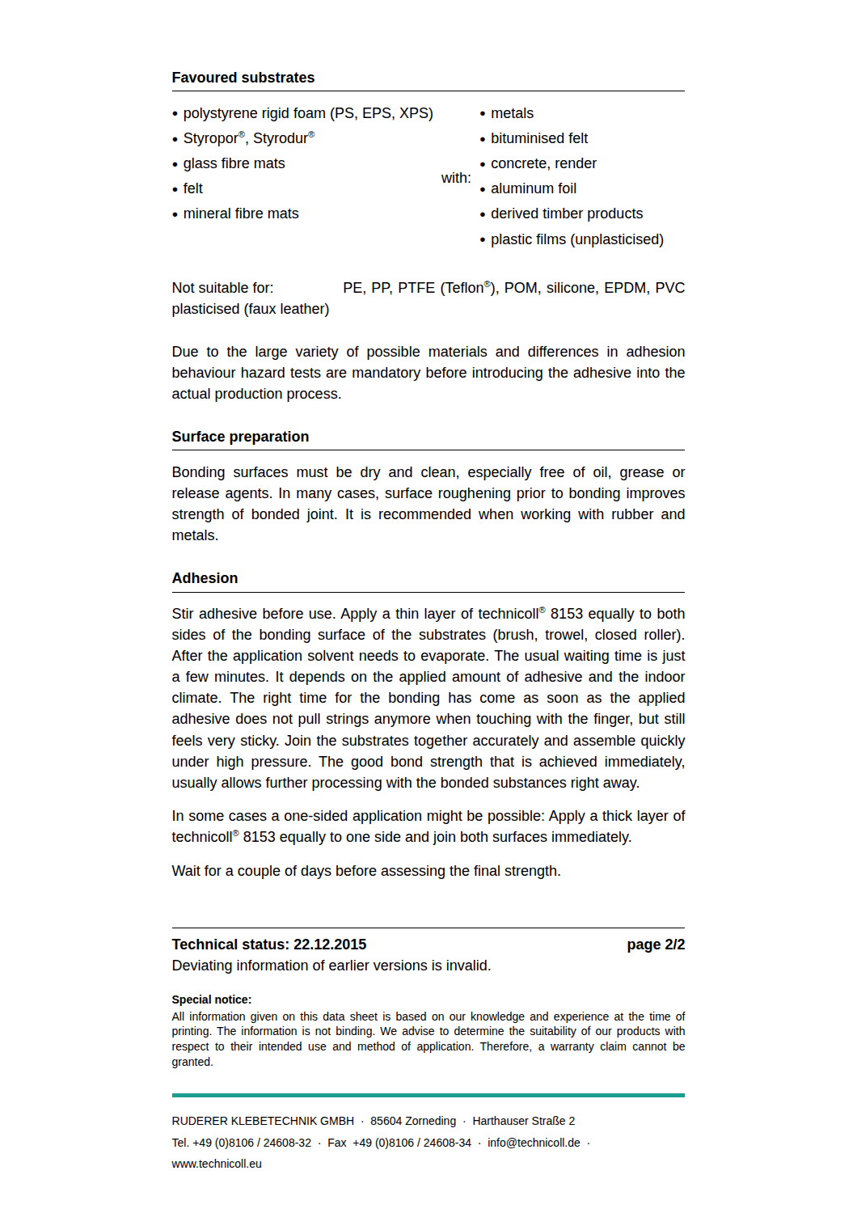Favoured substrates
| polystyrene rigid foam (PS, EPS, XPS) Styropor ® , Styrodur ® glass fibre mats felt mineral fibre mats | with: | metals bituminised felt concrete, render aluminum foil derived timber products plastic films (unplasticised) |
Not suitable for: PE, PP, PTFE (Teflon®), POM, silicone, EPDM, PVC plasticised (faux leather)
Due to the large variety of possible materials and differences in adhesion behaviour hazard tests are mandatory before introducing the adhesive into the actual production process.
Surface preparation
Bonding surfaces must be dry and clean, especially free of oil, grease or release agents. In many cases, surface roughening prior to bonding improves strength of bonded joint. It is recommended when working with rubber and metals.
Adhesion
Stir adhesive before use. Apply a thin layer of technicoll® 8153 equally to both sides of the bonding surface of the substrates (brush, trowel, closed roller). After the application solvent needs to evaporate. The usual waiting time is just a few minutes. It depends on the applied amount of adhesive and the indoor climate. The right time for the bonding has come as soon as the applied adhesive does not pull strings anymore when touching with the finger, but still feels very sticky. Join the substrates together accurately and assemble quickly under high pressure. The good bond strength that is achieved immediately, usually allows further processing with the bonded substances right away.
In some cases a one-sided application might be possible: Apply a thick layer of technicoll® 8153 equally to one side and join both surfaces immediately.
Wait for a couple of days before assessing the final strength.
Technical status: 22.12.2015 page 2/2
Deviating information of earlier versions is invalid.
Special notice:
All information given on this data sheet is based on our knowledge and experience at the time of printing. The information is not binding. We advise to determine the suitability of our products with respect to their intended use and method of application. Therefore, a warranty claim cannot be granted.
RUDERER KLEBETECHNIK GMBH · 85604 Zorneding · Harthauser Straße 2
Tel. +49 (0)8106 / 24608-32 · Fax +49 (0)8106 / 24608-34 · info@technicoll.de · www.technicoll.eu